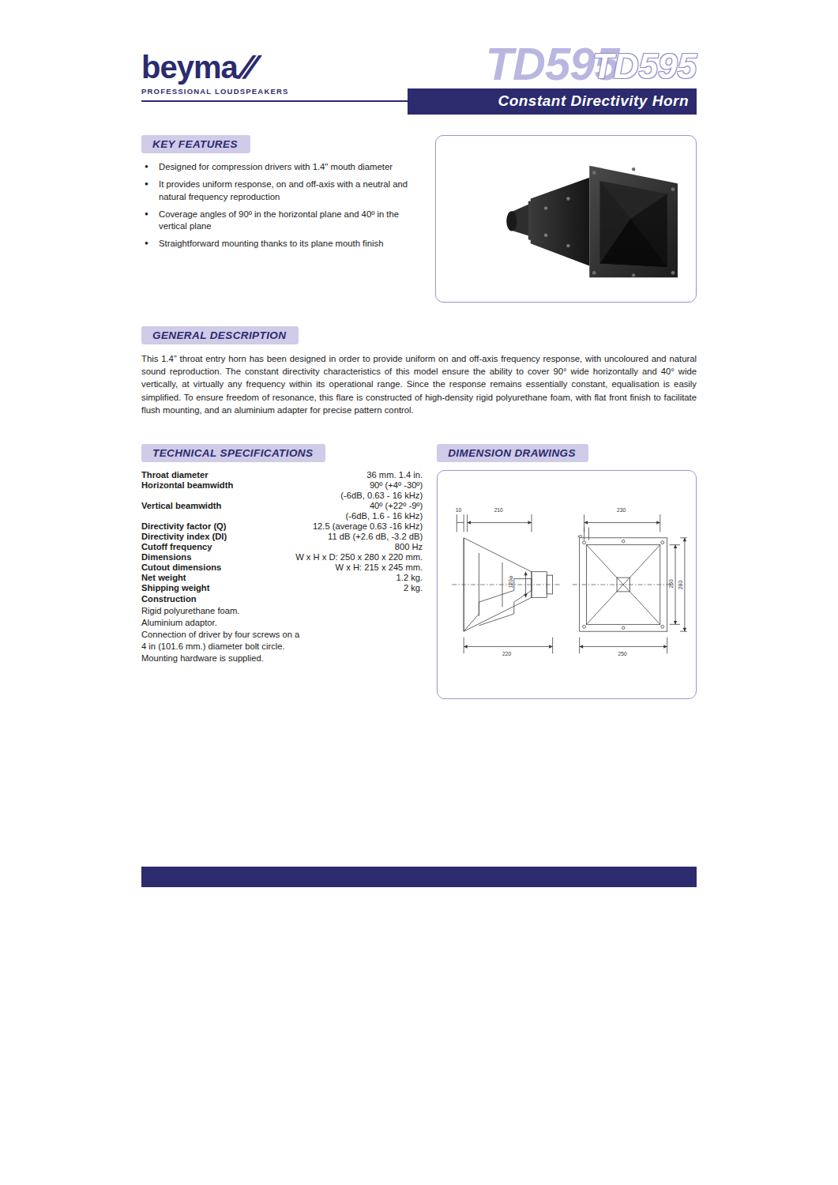beyma//
PROFESSIONAL LOUDSPEAKERS
TD595
TD595
Constant Directivity Horn
KEY FEATURES
Designed for compression drivers with 1.4" mouth diameter
It provides uniform response, on and off-axis with a neutral and natural frequency reproduction
Coverage angles of 90º in the horizontal plane and 40º in the vertical plane
Straightforward mounting thanks to its plane mouth finish
GENERAL DESCRIPTION
This 1.4” throat entry horn has been designed in order to provide uniform on and off-axis frequency response, with uncoloured and natural sound reproduction. The constant directivity characteristics of this model ensure the ability to cover 90° wide horizontally and 40° wide vertically, at virtually any frequency within its operational range. Since the response remains essentially constant, equalisation is easily simplified. To ensure freedom of resonance, this flare is constructed of high-density rigid polyurethane foam, with flat front finish to facilitate flush mounting, and an aluminium adapter for precise pattern control.
TECHNICAL SPECIFICATIONS
| Throat diameter | 36 mm. 1.4 in. |
| Horizontal beamwidth | 90º (+4º -30º) |
| | (-6dB, 0.63 - 16 kHz) |
| Vertical beamwidth | 40º (+22º -9º) |
| | (-6dB, 1.6 - 16 kHz) |
| Directivity factor (Q) | 12.5 (average 0.63 -16 kHz) |
| Directivity index (DI) | 11 dB (+2.6 dB, -3.2 dB) |
| Cutoff frequency | 800 Hz |
| Dimensions | W x H x D: 250 x 280 x 220 mm. |
| Cutout dimensions | W x H: 215 x 245 mm. |
| Net weight | 1.2 kg. |
| Shipping weight | 2 kg. |
Construction
Rigid polyurethane foam.
Aluminium adaptor.
Connection of driver by four screws on a
4 in (101.6 mm.) diameter bolt circle.
Mounting hardware is supplied.
DIMENSION DRAWINGS
10 210 120⌀ 220 230 5 260 280 250